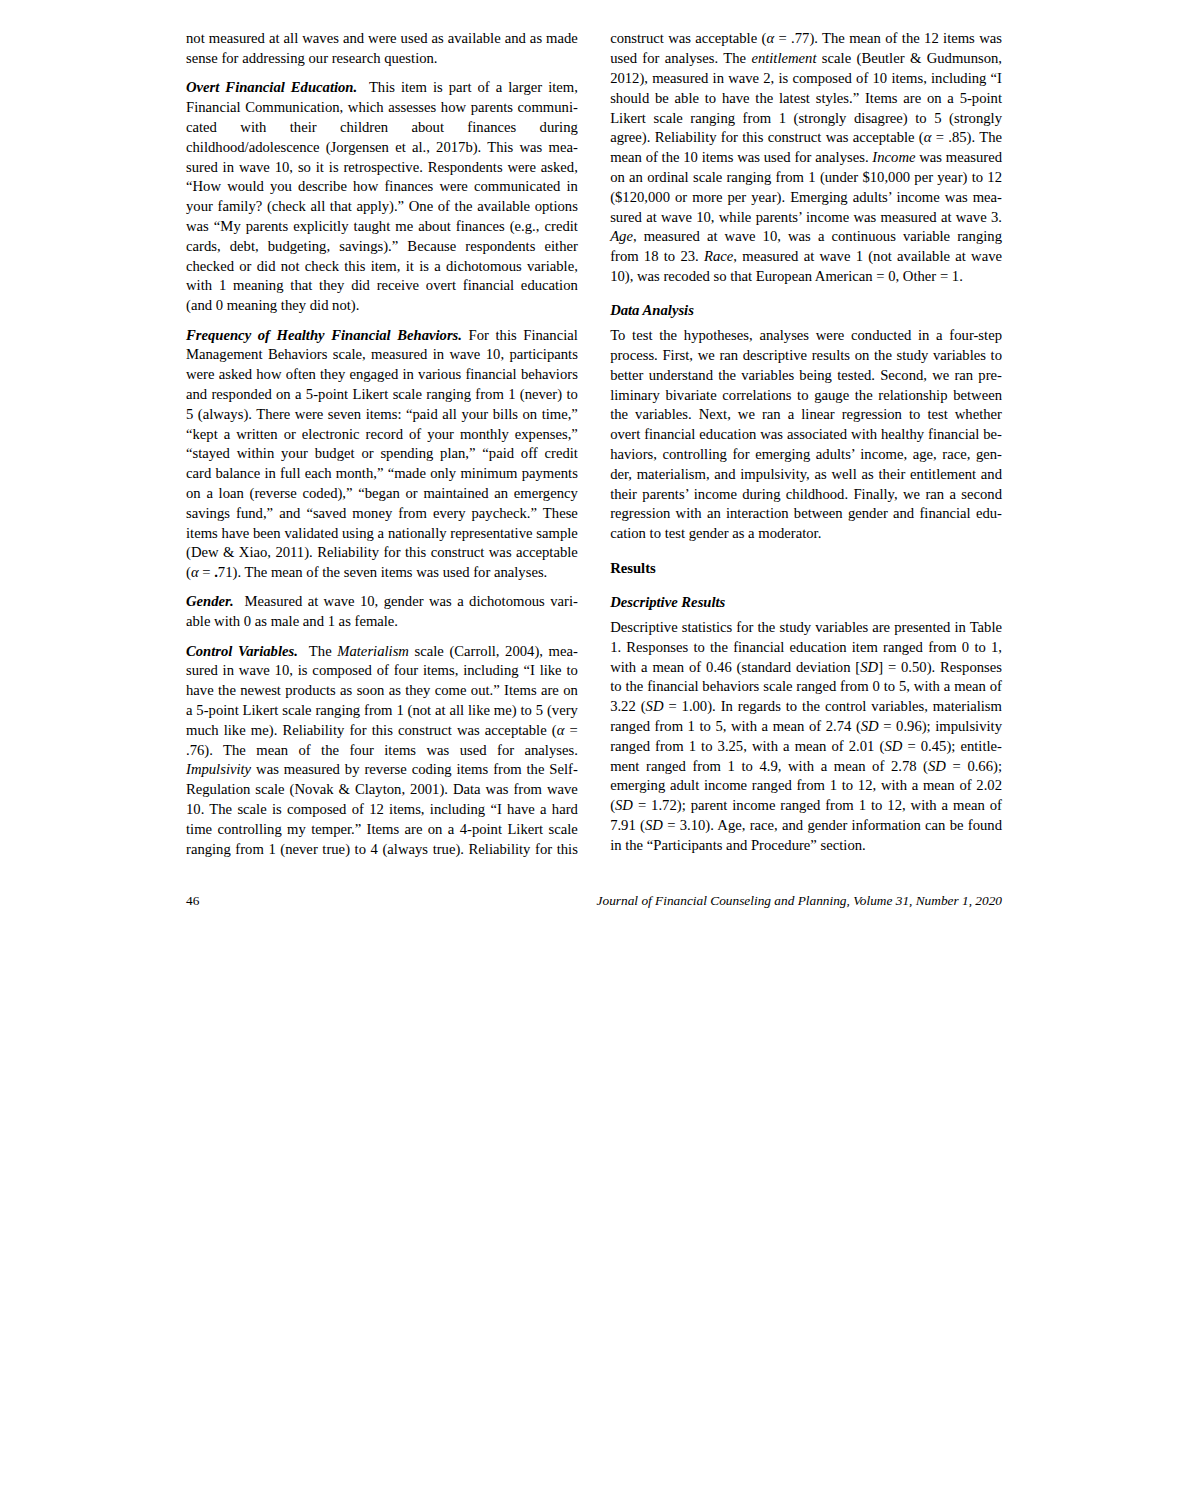not measured at all waves and were used as available and as made sense for addressing our research question.
Overt Financial Education. This item is part of a larger item, Financial Communication, which assesses how parents communicated with their children about finances during childhood/adolescence (Jorgensen et al., 2017b). This was measured in wave 10, so it is retrospective. Respondents were asked, “How would you describe how finances were communicated in your family? (check all that apply).” One of the available options was “My parents explicitly taught me about finances (e.g., credit cards, debt, budgeting, savings).” Because respondents either checked or did not check this item, it is a dichotomous variable, with 1 meaning that they did receive overt financial education (and 0 meaning they did not).
Frequency of Healthy Financial Behaviors. For this Financial Management Behaviors scale, measured in wave 10, participants were asked how often they engaged in various financial behaviors and responded on a 5-point Likert scale ranging from 1 (never) to 5 (always). There were seven items: “paid all your bills on time,” “kept a written or electronic record of your monthly expenses,” “stayed within your budget or spending plan,” “paid off credit card balance in full each month,” “made only minimum payments on a loan (reverse coded),” “began or maintained an emergency savings fund,” and “saved money from every paycheck.” These items have been validated using a nationally representative sample (Dew & Xiao, 2011). Reliability for this construct was acceptable (α = . 71). The mean of the seven items was used for analyses.
Gender. Measured at wave 10, gender was a dichotomous variable with 0 as male and 1 as female.
Control Variables. The Materialism scale (Carroll, 2004), measured in wave 10, is composed of four items, including “I like to have the newest products as soon as they come out.” Items are on a 5-point Likert scale ranging from 1 (not at all like me) to 5 (very much like me). Reliability for this construct was acceptable (α = .76). The mean of the four items was used for analyses. Impulsivity was measured by reverse coding items from the Self-Regulation scale (Novak & Clayton, 2001). Data was from wave 10. The scale is composed of 12 items, including “I have a hard time controlling my temper.” Items are on a 4-point Likert scale ranging from 1 (never true) to 4 (always true). Reliability for this construct was acceptable (α = .77). The mean of the 12 items was used for analyses. The entitlement scale (Beutler & Gudmunson, 2012), measured in wave 2, is composed of 10 items, including “I should be able to have the latest styles.” Items are on a 5-point Likert scale ranging from 1 (strongly disagree) to 5 (strongly agree). Reliability for this construct was acceptable (α = .85). The mean of the 10 items was used for analyses. Income was measured on an ordinal scale ranging from 1 (under $10,000 per year) to 12 ($120,000 or more per year). Emerging adults’ income was measured at wave 10, while parents’ income was measured at wave 3. Age, measured at wave 10, was a continuous variable ranging from 18 to 23. Race, measured at wave 1 (not available at wave 10), was recoded so that European American = 0, Other = 1.
Data Analysis
To test the hypotheses, analyses were conducted in a four-step process. First, we ran descriptive results on the study variables to better understand the variables being tested. Second, we ran preliminary bivariate correlations to gauge the relationship between the variables. Next, we ran a linear regression to test whether overt financial education was associated with healthy financial behaviors, controlling for emerging adults’ income, age, race, gender, materialism, and impulsivity, as well as their entitlement and their parents’ income during childhood. Finally, we ran a second regression with an interaction between gender and financial education to test gender as a moderator.
Results
Descriptive Results
Descriptive statistics for the study variables are presented in Table 1. Responses to the financial education item ranged from 0 to 1, with a mean of 0.46 (standard deviation [SD] = 0.50). Responses to the financial behaviors scale ranged from 0 to 5, with a mean of 3.22 (SD = 1.00). In regards to the control variables, materialism ranged from 1 to 5, with a mean of 2.74 (SD = 0.96); impulsivity ranged from 1 to 3.25, with a mean of 2.01 (SD = 0.45); entitlement ranged from 1 to 4.9, with a mean of 2.78 (SD = 0.66); emerging adult income ranged from 1 to 12, with a mean of 2.02 (SD = 1.72); parent income ranged from 1 to 12, with a mean of 7.91 (SD = 3.10). Age, race, and gender information can be found in the “Participants and Procedure” section.
46 Journal of Financial Counseling and Planning, Volume 31, Number 1, 2020